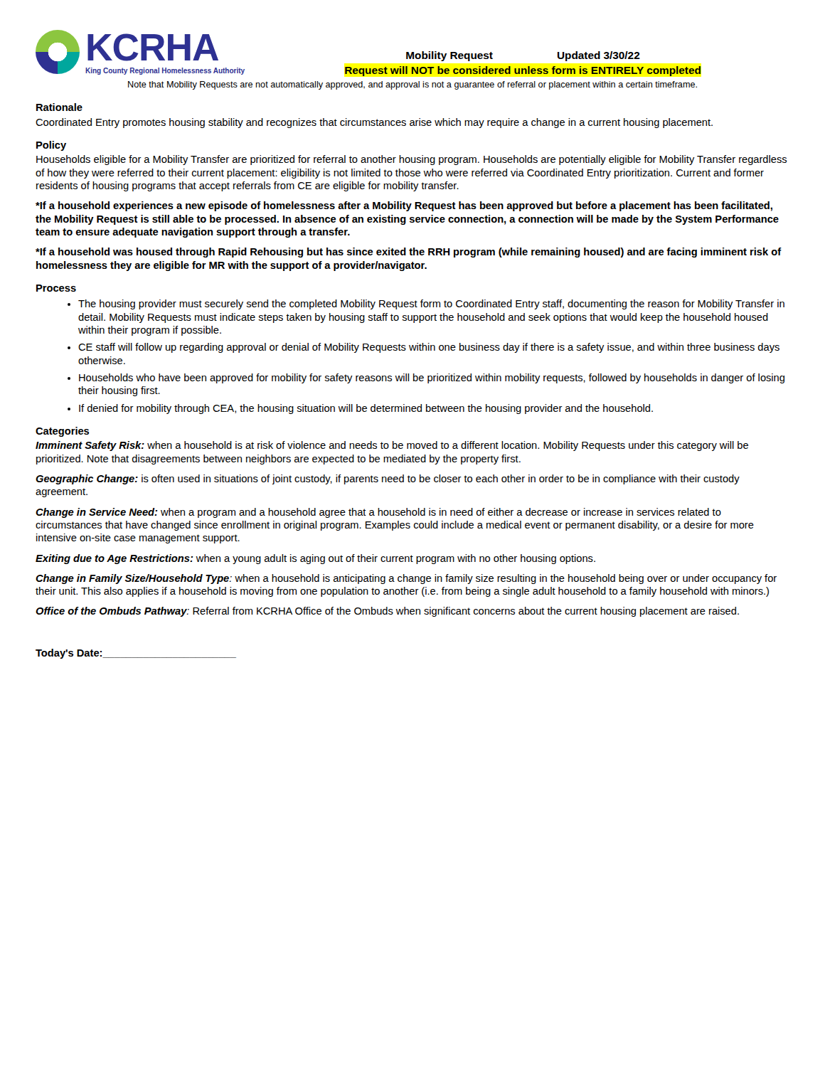KCRHA
King County Regional Homelessness Authority
Mobility Request Updated 3/30/22
Request will NOT be considered unless form is ENTIRELY completed
Note that Mobility Requests are not automatically approved, and approval is not a guarantee of referral or placement within a certain timeframe.
Rationale
Coordinated Entry promotes housing stability and recognizes that circumstances arise which may require a change in a current housing placement.
Policy
Households eligible for a Mobility Transfer are prioritized for referral to another housing program. Households are potentially eligible for Mobility Transfer regardless of how they were referred to their current placement: eligibility is not limited to those who were referred via Coordinated Entry prioritization. Current and former residents of housing programs that accept referrals from CE are eligible for mobility transfer.
*If a household experiences a new episode of homelessness after a Mobility Request has been approved but before a placement has been facilitated, the Mobility Request is still able to be processed. In absence of an existing service connection, a connection will be made by the System Performance team to ensure adequate navigation support through a transfer.
*If a household was housed through Rapid Rehousing but has since exited the RRH program (while remaining housed) and are facing imminent risk of homelessness they are eligible for MR with the support of a provider/navigator.
Process
The housing provider must securely send the completed Mobility Request form to Coordinated Entry staff, documenting the reason for Mobility Transfer in detail. Mobility Requests must indicate steps taken by housing staff to support the household and seek options that would keep the household housed within their program if possible.
CE staff will follow up regarding approval or denial of Mobility Requests within one business day if there is a safety issue, and within three business days otherwise.
Households who have been approved for mobility for safety reasons will be prioritized within mobility requests, followed by households in danger of losing their housing first.
If denied for mobility through CEA, the housing situation will be determined between the housing provider and the household.
Categories
Imminent Safety Risk: when a household is at risk of violence and needs to be moved to a different location. Mobility Requests under this category will be prioritized. Note that disagreements between neighbors are expected to be mediated by the property first.
Geographic Change: is often used in situations of joint custody, if parents need to be closer to each other in order to be in compliance with their custody agreement.
Change in Service Need: when a program and a household agree that a household is in need of either a decrease or increase in services related to circumstances that have changed since enrollment in original program. Examples could include a medical event or permanent disability, or a desire for more intensive on-site case management support.
Exiting due to Age Restrictions: when a young adult is aging out of their current program with no other housing options.
Change in Family Size/Household Type: when a household is anticipating a change in family size resulting in the household being over or under occupancy for their unit. This also applies if a household is moving from one population to another (i.e. from being a single adult household to a family household with minors.)
Office of the Ombuds Pathway: Referral from KCRHA Office of the Ombuds when significant concerns about the current housing placement are raised.
Today's Date:_______________________